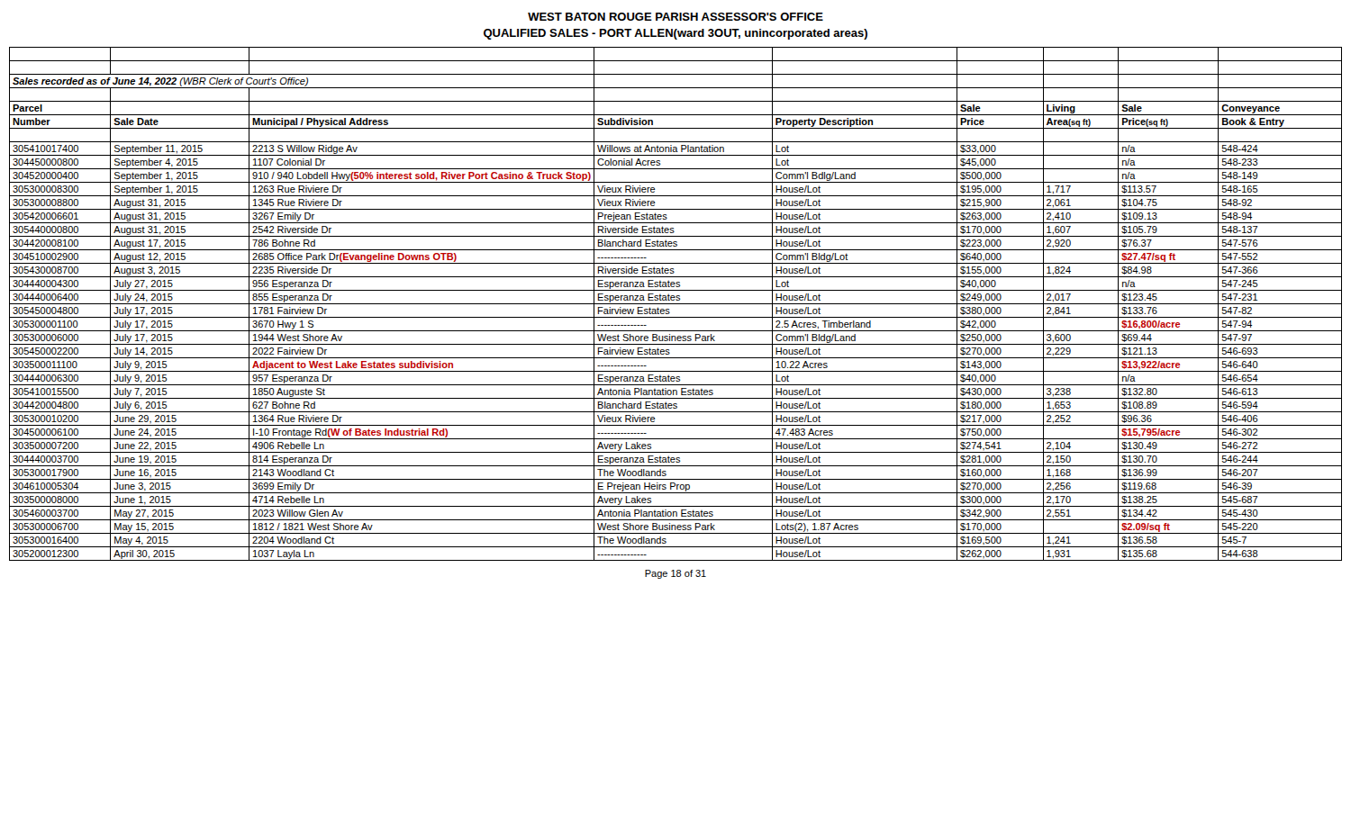WEST BATON ROUGE PARISH ASSESSOR'S OFFICE
QUALIFIED SALES - PORT ALLEN(ward 3OUT, unincorporated areas)
| Sales recorded as of June 14, 2022 (WBR Clerk of Court's Office) | | | | | | |
| Parcel | | | | | Sale | Living | Sale | Conveyance |
| Number | Sale Date | Municipal / Physical Address | Subdivision | Property Description | Price | Area (sq ft) | Price (sq ft) | Book & Entry |
| 305410017400 | September 11, 2015 | 2213 S Willow Ridge Av | Willows at Antonia Plantation | Lot | $33,000 | | n/a | 548-424 |
| 304450000800 | September 4, 2015 | 1107 Colonial Dr | Colonial Acres | Lot | $45,000 | | n/a | 548-233 |
| 304520000400 | September 1, 2015 | 910 / 940 Lobdell Hwy (50% interest sold, River Port Casino & Truck Stop) | | Comm'l Bdlg/Land | $500,000 | | n/a | 548-149 |
| 305300008300 | September 1, 2015 | 1263 Rue Riviere Dr | Vieux Riviere | House/Lot | $195,000 | 1,717 | $113.57 | 548-165 |
| 305300008800 | August 31, 2015 | 1345 Rue Riviere Dr | Vieux Riviere | House/Lot | $215,900 | 2,061 | $104.75 | 548-92 |
| 305420006601 | August 31, 2015 | 3267 Emily Dr | Prejean Estates | House/Lot | $263,000 | 2,410 | $109.13 | 548-94 |
| 305440000800 | August 31, 2015 | 2542 Riverside Dr | Riverside Estates | House/Lot | $170,000 | 1,607 | $105.79 | 548-137 |
| 304420008100 | August 17, 2015 | 786 Bohne Rd | Blanchard Estates | House/Lot | $223,000 | 2,920 | $76.37 | 547-576 |
| 304510002900 | August 12, 2015 | 2685 Office Park Dr (Evangeline Downs OTB) | --------------- | Comm'l Bldg/Lot | $640,000 | | $27.47/sq ft | 547-552 |
| 305430008700 | August 3, 2015 | 2235 Riverside Dr | Riverside Estates | House/Lot | $155,000 | 1,824 | $84.98 | 547-366 |
| 304440004300 | July 27, 2015 | 956 Esperanza Dr | Esperanza Estates | Lot | $40,000 | | n/a | 547-245 |
| 304440006400 | July 24, 2015 | 855 Esperanza Dr | Esperanza Estates | House/Lot | $249,000 | 2,017 | $123.45 | 547-231 |
| 305450004800 | July 17, 2015 | 1781 Fairview Dr | Fairview Estates | House/Lot | $380,000 | 2,841 | $133.76 | 547-82 |
| 305300001100 | July 17, 2015 | 3670 Hwy 1 S | --------------- | 2.5 Acres, Timberland | $42,000 | | $16,800/acre | 547-94 |
| 305300006000 | July 17, 2015 | 1944 West Shore Av | West Shore Business Park | Comm'l Bldg/Land | $250,000 | 3,600 | $69.44 | 547-97 |
| 305450002200 | July 14, 2015 | 2022 Fairview Dr | Fairview Estates | House/Lot | $270,000 | 2,229 | $121.13 | 546-693 |
| 303500011100 | July 9, 2015 | Adjacent to West Lake Estates subdivision | --------------- | 10.22 Acres | $143,000 | | $13,922/acre | 546-640 |
| 304440006300 | July 9, 2015 | 957 Esperanza Dr | Esperanza Estates | Lot | $40,000 | | n/a | 546-654 |
| 305410015500 | July 7, 2015 | 1850 Auguste St | Antonia Plantation Estates | House/Lot | $430,000 | 3,238 | $132.80 | 546-613 |
| 304420004800 | July 6, 2015 | 627 Bohne Rd | Blanchard Estates | House/Lot | $180,000 | 1,653 | $108.89 | 546-594 |
| 305300010200 | June 29, 2015 | 1364 Rue Riviere Dr | Vieux Riviere | House/Lot | $217,000 | 2,252 | $96.36 | 546-406 |
| 304500006100 | June 24, 2015 | I-10 Frontage Rd (W of Bates Industrial Rd) | --------------- | 47.483 Acres | $750,000 | | $15,795/acre | 546-302 |
| 303500007200 | June 22, 2015 | 4906 Rebelle Ln | Avery Lakes | House/Lot | $274,541 | 2,104 | $130.49 | 546-272 |
| 304440003700 | June 19, 2015 | 814 Esperanza Dr | Esperanza Estates | House/Lot | $281,000 | 2,150 | $130.70 | 546-244 |
| 305300017900 | June 16, 2015 | 2143 Woodland Ct | The Woodlands | House/Lot | $160,000 | 1,168 | $136.99 | 546-207 |
| 304610005304 | June 3, 2015 | 3699 Emily Dr | E Prejean Heirs Prop | House/Lot | $270,000 | 2,256 | $119.68 | 546-39 |
| 303500008000 | June 1, 2015 | 4714 Rebelle Ln | Avery Lakes | House/Lot | $300,000 | 2,170 | $138.25 | 545-687 |
| 305460003700 | May 27, 2015 | 2023 Willow Glen Av | Antonia Plantation Estates | House/Lot | $342,900 | 2,551 | $134.42 | 545-430 |
| 305300006700 | May 15, 2015 | 1812 / 1821 West Shore Av | West Shore Business Park | Lots(2), 1.87 Acres | $170,000 | | $2.09/sq ft | 545-220 |
| 305300016400 | May 4, 2015 | 2204 Woodland Ct | The Woodlands | House/Lot | $169,500 | 1,241 | $136.58 | 545-7 |
| 305200012300 | April 30, 2015 | 1037 Layla Ln | --------------- | House/Lot | $262,000 | 1,931 | $135.68 | 544-638 |
Page 18 of 31